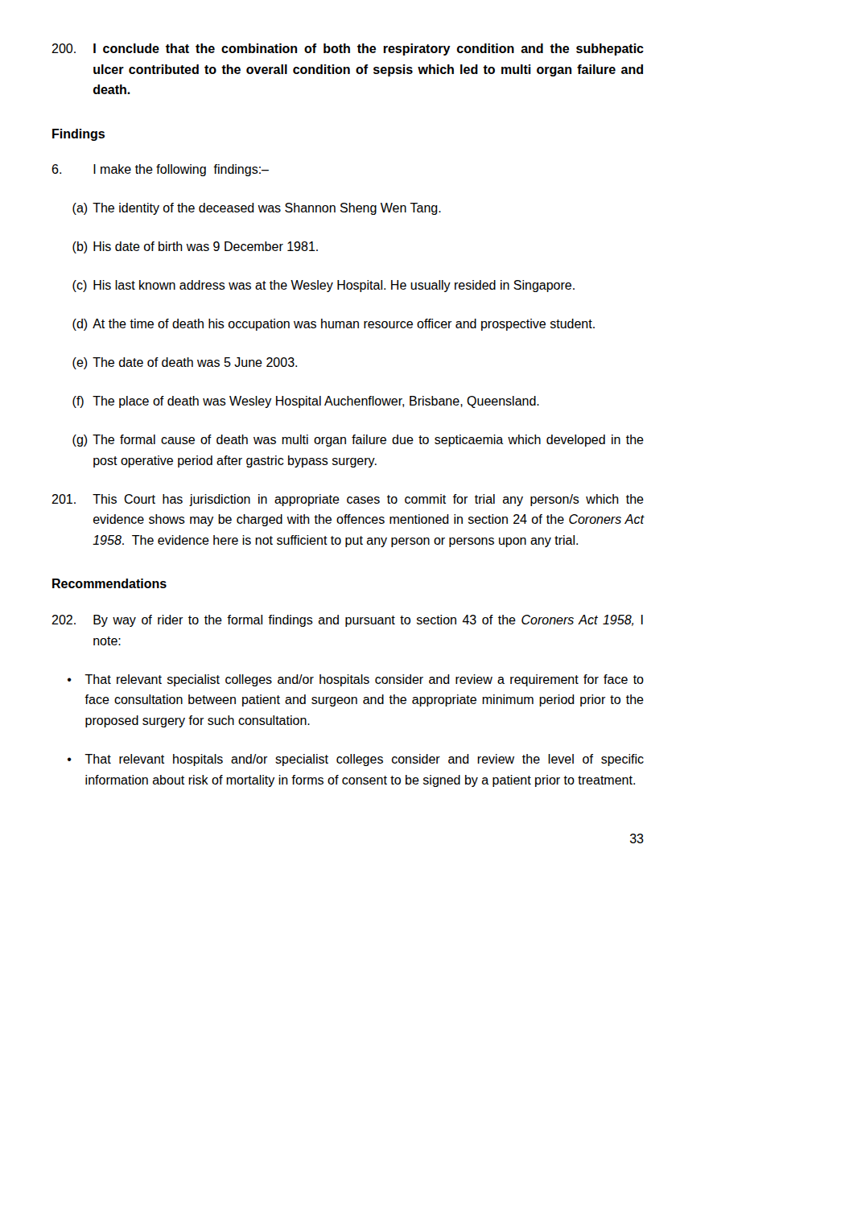200.
I conclude that the combination of both the respiratory condition and the subhepatic ulcer contributed to the overall condition of sepsis which led to multi organ failure and death.
Findings
6.
I make the following findings:–
(a) The identity of the deceased was Shannon Sheng Wen Tang.
(b) His date of birth was 9 December 1981.
(c) His last known address was at the Wesley Hospital. He usually resided in Singapore.
(d) At the time of death his occupation was human resource officer and prospective student.
(e) The date of death was 5 June 2003.
(f) The place of death was Wesley Hospital Auchenflower, Brisbane, Queensland.
(g) The formal cause of death was multi organ failure due to septicaemia which developed in the post operative period after gastric bypass surgery.
201.
This Court has jurisdiction in appropriate cases to commit for trial any person/s which the evidence shows may be charged with the offences mentioned in section 24 of the Coroners Act 1958. The evidence here is not sufficient to put any person or persons upon any trial.
Recommendations
202.
By way of rider to the formal findings and pursuant to section 43 of the Coroners Act 1958, I note:
That relevant specialist colleges and/or hospitals consider and review a requirement for face to face consultation between patient and surgeon and the appropriate minimum period prior to the proposed surgery for such consultation.
That relevant hospitals and/or specialist colleges consider and review the level of specific information about risk of mortality in forms of consent to be signed by a patient prior to treatment.
33